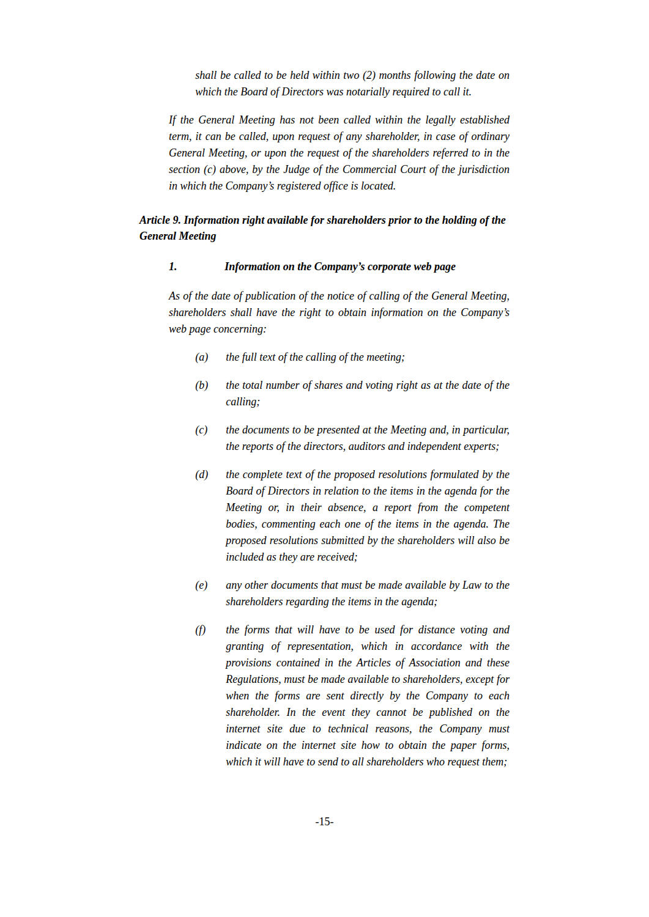shall be called to be held within two (2) months following the date on which the Board of Directors was notarially required to call it.
If the General Meeting has not been called within the legally established term, it can be called, upon request of any shareholder, in case of ordinary General Meeting, or upon the request of the shareholders referred to in the section (c) above, by the Judge of the Commercial Court of the jurisdiction in which the Company’s registered office is located.
Article 9. Information right available for shareholders prior to the holding of the General Meeting
1.
Information on the Company’s corporate web page
As of the date of publication of the notice of calling of the General Meeting, shareholders shall have the right to obtain information on the Company’s web page concerning:
(a)
the full text of the calling of the meeting;
(b)
the total number of shares and voting right as at the date of the calling;
(c)
the documents to be presented at the Meeting and, in particular, the reports of the directors, auditors and independent experts;
(d)
the complete text of the proposed resolutions formulated by the Board of Directors in relation to the items in the agenda for the Meeting or, in their absence, a report from the competent bodies, commenting each one of the items in the agenda. The proposed resolutions submitted by the shareholders will also be included as they are received;
(e)
any other documents that must be made available by Law to the shareholders regarding the items in the agenda;
(f)
the forms that will have to be used for distance voting and granting of representation, which in accordance with the provisions contained in the Articles of Association and these Regulations, must be made available to shareholders, except for when the forms are sent directly by the Company to each shareholder. In the event they cannot be published on the internet site due to technical reasons, the Company must indicate on the internet site how to obtain the paper forms, which it will have to send to all shareholders who request them;
-15-